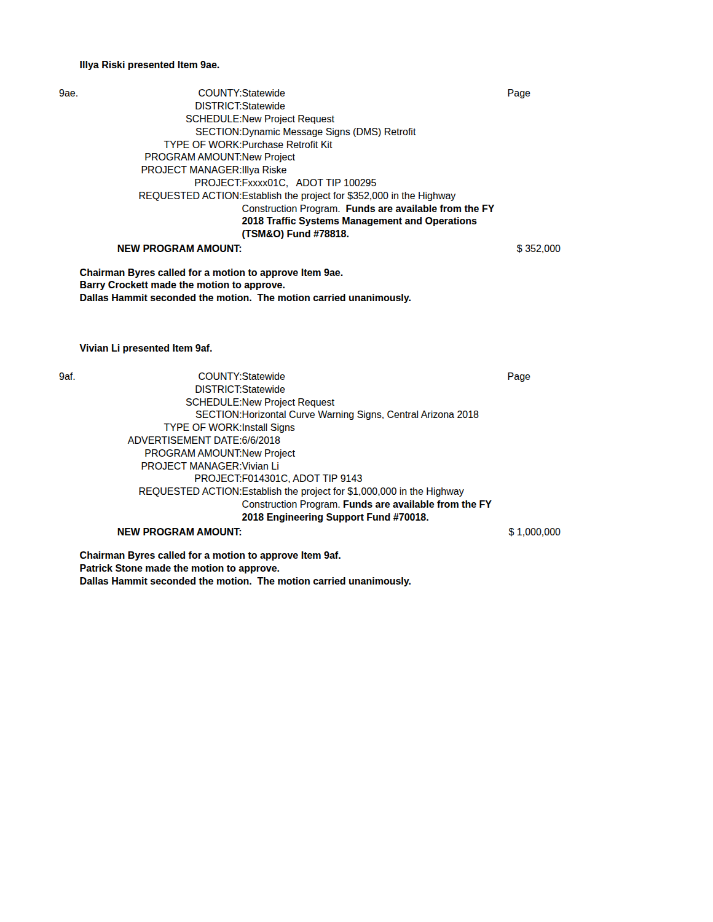Illya Riski presented Item 9ae.
| 9ae. | COUNTY: | Statewide | Page |
| | DISTRICT: | Statewide | |
| | SCHEDULE: | New Project Request | |
| | SECTION: | Dynamic Message Signs (DMS) Retrofit | |
| | TYPE OF WORK: | Purchase Retrofit Kit | |
| | PROGRAM AMOUNT: | New Project | |
| | PROJECT MANAGER: | Illya Riske | |
| | PROJECT: | Fxxxx01C, ADOT TIP 100295 | |
| | REQUESTED ACTION: | Establish the project for $352,000 in the Highway Construction Program. Funds are available from the FY 2018 Traffic Systems Management and Operations (TSM&O) Fund #78818. | |
| NEW PROGRAM AMOUNT: | $ 352,000 |
Chairman Byres called for a motion to approve Item 9ae.
Barry Crockett made the motion to approve.
Dallas Hammit seconded the motion. The motion carried unanimously.
Vivian Li presented Item 9af.
| 9af. | COUNTY: | Statewide | Page |
| | DISTRICT: | Statewide | |
| | SCHEDULE: | New Project Request | |
| | SECTION: | Horizontal Curve Warning Signs, Central Arizona 2018 | |
| | TYPE OF WORK: | Install Signs | |
| | ADVERTISEMENT DATE: | 6/6/2018 | |
| | PROGRAM AMOUNT: | New Project | |
| | PROJECT MANAGER: | Vivian Li | |
| | PROJECT: | F014301C, ADOT TIP 9143 | |
| | REQUESTED ACTION: | Establish the project for $1,000,000 in the Highway Construction Program. Funds are available from the FY 2018 Engineering Support Fund #70018. | |
| NEW PROGRAM AMOUNT: | $ 1,000,000 |
Chairman Byres called for a motion to approve Item 9af.
Patrick Stone made the motion to approve.
Dallas Hammit seconded the motion. The motion carried unanimously.